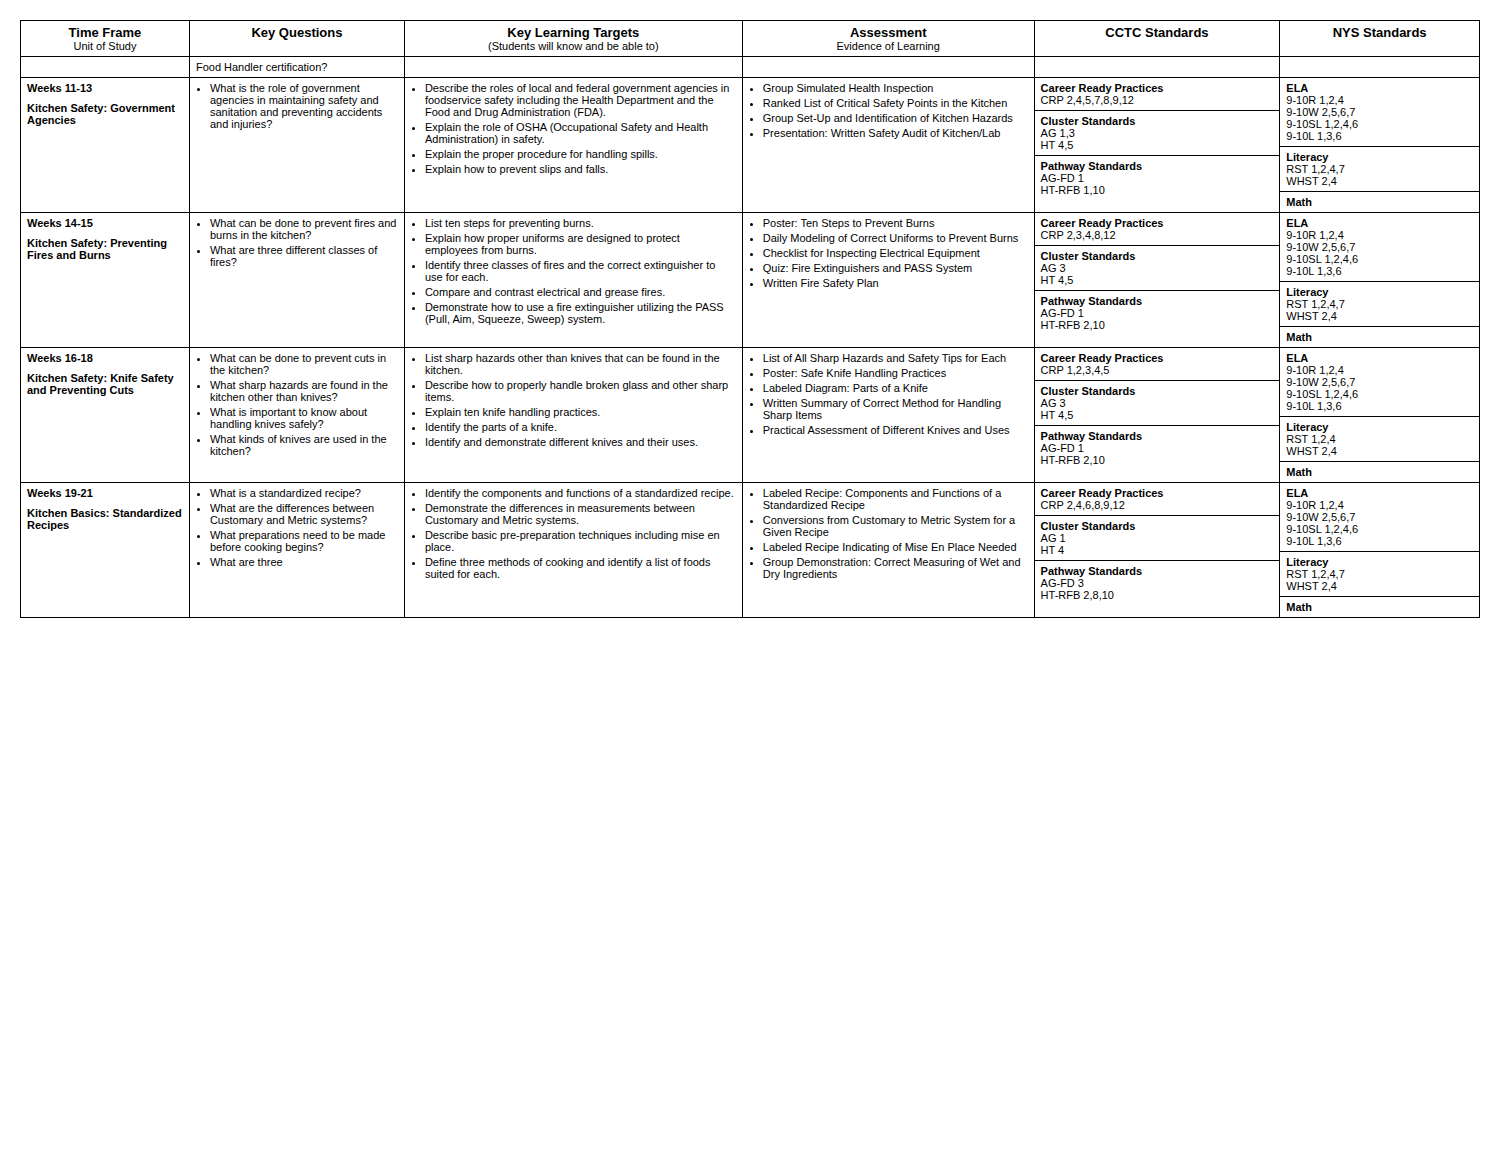| Time Frame Unit of Study | Key Questions | Key Learning Targets (Students will know and be able to) | Assessment Evidence of Learning | CCTC Standards | NYS Standards |
| --- | --- | --- | --- | --- | --- |
| | Food Handler certification? | | | | |
| Weeks 11-13 Kitchen Safety: Government Agencies | What is the role of government agencies in maintaining safety and sanitation and preventing accidents and injuries? | Describe the roles of local and federal government agencies in foodservice safety including the Health Department and the Food and Drug Administration (FDA). Explain the role of OSHA (Occupational Safety and Health Administration) in safety. Explain the proper procedure for handling spills. Explain how to prevent slips and falls. | Group Simulated Health Inspection Ranked List of Critical Safety Points in the Kitchen Group Set-Up and Identification of Kitchen Hazards Presentation: Written Safety Audit of Kitchen/Lab | Career Ready Practices CRP 2,4,5,7,8,9,12 Cluster Standards AG 1,3 HT 4,5 Pathway Standards AG-FD 1 HT-RFB 1,10 | ELA 9-10R 1,2,4 9-10W 2,5,6,7 9-10SL 1,2,4,6 9-10L 1,3,6 Literacy RST 1,2,4,7 WHST 2,4 Math |
| Weeks 14-15 Kitchen Safety: Preventing Fires and Burns | What can be done to prevent fires and burns in the kitchen? What are three different classes of fires? | List ten steps for preventing burns. Explain how proper uniforms are designed to protect employees from burns. Identify three classes of fires and the correct extinguisher to use for each. Compare and contrast electrical and grease fires. Demonstrate how to use a fire extinguisher utilizing the PASS (Pull, Aim, Squeeze, Sweep) system. | Poster: Ten Steps to Prevent Burns Daily Modeling of Correct Uniforms to Prevent Burns Checklist for Inspecting Electrical Equipment Quiz: Fire Extinguishers and PASS System Written Fire Safety Plan | Career Ready Practices CRP 2,3,4,8,12 Cluster Standards AG 3 HT 4,5 Pathway Standards AG-FD 1 HT-RFB 2,10 | ELA 9-10R 1,2,4 9-10W 2,5,6,7 9-10SL 1,2,4,6 9-10L 1,3,6 Literacy RST 1,2,4,7 WHST 2,4 Math |
| Weeks 16-18 Kitchen Safety: Knife Safety and Preventing Cuts | What can be done to prevent cuts in the kitchen? What sharp hazards are found in the kitchen other than knives? What is important to know about handling knives safely? What kinds of knives are used in the kitchen? | List sharp hazards other than knives that can be found in the kitchen. Describe how to properly handle broken glass and other sharp items. Explain ten knife handling practices. Identify the parts of a knife. Identify and demonstrate different knives and their uses. | List of All Sharp Hazards and Safety Tips for Each Poster: Safe Knife Handling Practices Labeled Diagram: Parts of a Knife Written Summary of Correct Method for Handling Sharp Items Practical Assessment of Different Knives and Uses | Career Ready Practices CRP 1,2,3,4,5 Cluster Standards AG 3 HT 4,5 Pathway Standards AG-FD 1 HT-RFB 2,10 | ELA 9-10R 1,2,4 9-10W 2,5,6,7 9-10SL 1,2,4,6 9-10L 1,3,6 Literacy RST 1,2,4 WHST 2,4 Math |
| Weeks 19-21 Kitchen Basics: Standardized Recipes | What is a standardized recipe? What are the differences between Customary and Metric systems? What preparations need to be made before cooking begins? What are three | Identify the components and functions of a standardized recipe. Demonstrate the differences in measurements between Customary and Metric systems. Describe basic pre-preparation techniques including mise en place. Define three methods of cooking and identify a list of foods suited for each. | Labeled Recipe: Components and Functions of a Standardized Recipe Conversions from Customary to Metric System for a Given Recipe Labeled Recipe Indicating of Mise En Place Needed Group Demonstration: Correct Measuring of Wet and Dry Ingredients | Career Ready Practices CRP 2,4,6,8,9,12 Cluster Standards AG 1 HT 4 Pathway Standards AG-FD 3 HT-RFB 2,8,10 | ELA 9-10R 1,2,4 9-10W 2,5,6,7 9-10SL 1,2,4,6 9-10L 1,3,6 Literacy RST 1,2,4,7 WHST 2,4 Math |